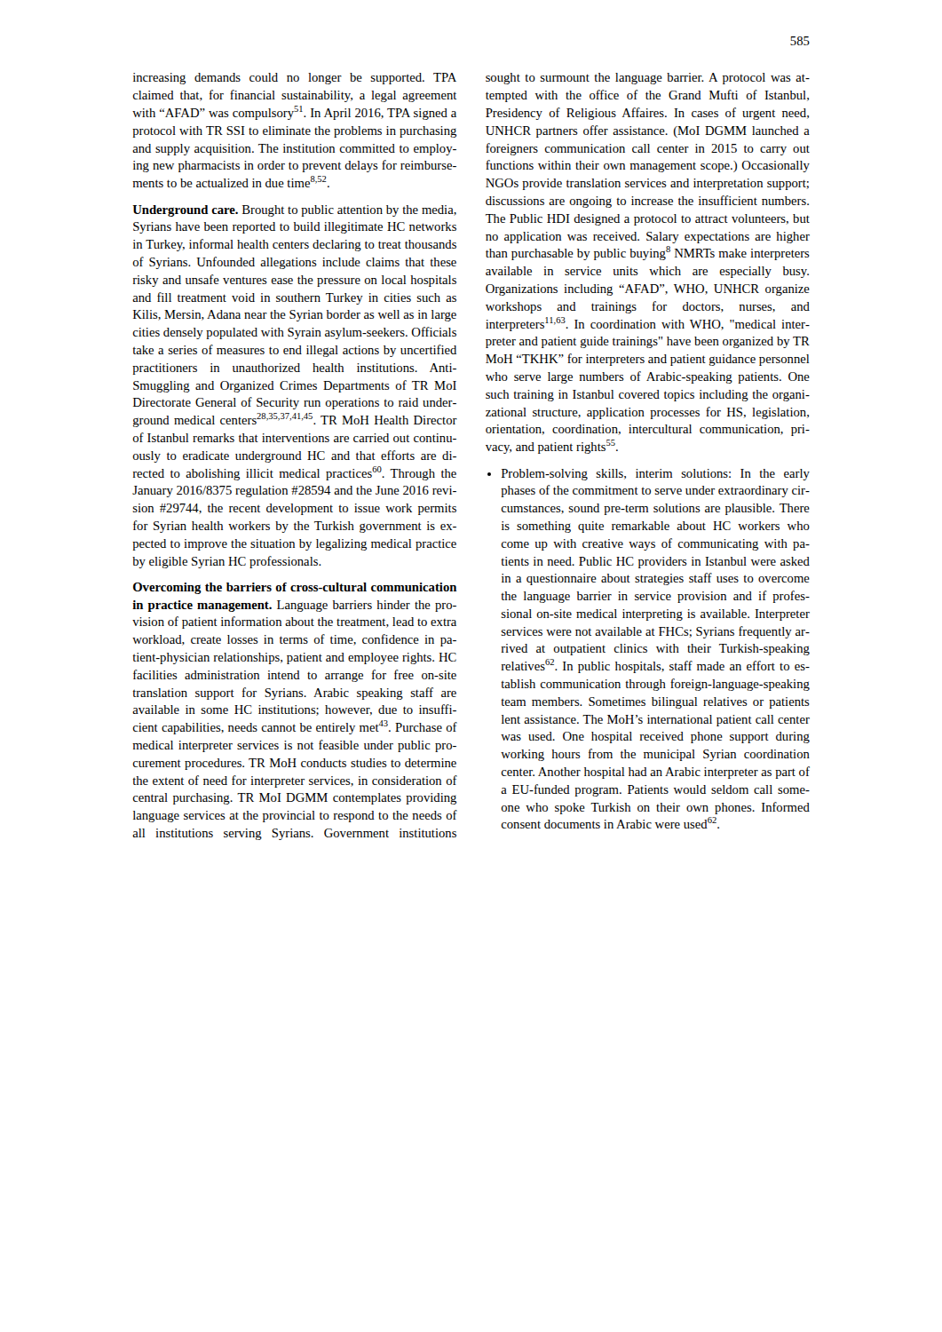585
increasing demands could no longer be supported. TPA claimed that, for financial sustainability, a legal agreement with “AFAD” was compulsory51. In April 2016, TPA signed a protocol with TR SSI to eliminate the problems in purchasing and supply acquisition. The institution committed to employing new pharmacists in order to prevent delays for reimbursements to be actualized in due time8,52.
Underground care. Brought to public attention by the media, Syrians have been reported to build illegitimate HC networks in Turkey, informal health centers declaring to treat thousands of Syrians. Unfounded allegations include claims that these risky and unsafe ventures ease the pressure on local hospitals and fill treatment void in southern Turkey in cities such as Kilis, Mersin, Adana near the Syrian border as well as in large cities densely populated with Syrain asylum-seekers. Officials take a series of measures to end illegal actions by uncertified practitioners in unauthorized health institutions. Anti-Smuggling and Organized Crimes Departments of TR MoI Directorate General of Security run operations to raid underground medical centers28,35,37,41,45. TR MoH Health Director of Istanbul remarks that interventions are carried out continuously to eradicate underground HC and that efforts are directed to abolishing illicit medical practices60. Through the January 2016/8375 regulation #28594 and the June 2016 revision #29744, the recent development to issue work permits for Syrian health workers by the Turkish government is expected to improve the situation by legalizing medical practice by eligible Syrian HC professionals.
Overcoming the barriers of cross-cultural communication in practice management. Language barriers hinder the provision of patient information about the treatment, lead to extra workload, create losses in terms of time, confidence in patient-physician relationships, patient and employee rights. HC facilities administration intend to arrange for free on-site translation support for Syrians. Arabic speaking staff are available in some HC institutions; however, due to insufficient capabilities, needs cannot be entirely met43. Purchase of medical interpreter services is not feasible under public procurement procedures. TR MoH conducts studies to determine the extent of need for interpreter services, in consideration of central purchasing. TR MoI DGMM contemplates providing language services at the provincial to respond to the needs of all institutions serving Syrians. Government institutions sought to surmount the language barrier. A protocol was attempted with the office of the Grand Mufti of Istanbul, Presidency of Religious Affaires. In cases of urgent need, UNHCR partners offer assistance. (MoI DGMM launched a foreigners communication call center in 2015 to carry out functions within their own management scope.) Occasionally NGOs provide translation services and interpretation support; discussions are ongoing to increase the insufficient numbers. The Public HDI designed a protocol to attract volunteers, but no application was received. Salary expectations are higher than purchasable by public buying8 NMRTs make interpreters available in service units which are especially busy. Organizations including “AFAD”, WHO, UNHCR organize workshops and trainings for doctors, nurses, and interpreters11,63. In coordination with WHO, "medical interpreter and patient guide trainings" have been organized by TR MoH “TKHK” for interpreters and patient guidance personnel who serve large numbers of Arabic-speaking patients. One such training in Istanbul covered topics including the organizational structure, application processes for HS, legislation, orientation, coordination, intercultural communication, privacy, and patient rights55.
Problem-solving skills, interim solutions: In the early phases of the commitment to serve under extraordinary circumstances, sound pre-term solutions are plausible. There is something quite remarkable about HC workers who come up with creative ways of communicating with patients in need. Public HC providers in Istanbul were asked in a questionnaire about strategies staff uses to overcome the language barrier in service provision and if professional on-site medical interpreting is available. Interpreter services were not available at FHCs; Syrians frequently arrived at outpatient clinics with their Turkish-speaking relatives62. In public hospitals, staff made an effort to establish communication through foreign-language-speaking team members. Sometimes bilingual relatives or patients lent assistance. The MoH’s international patient call center was used. One hospital received phone support during working hours from the municipal Syrian coordination center. Another hospital had an Arabic interpreter as part of a EU-funded program. Patients would seldom call someone who spoke Turkish on their own phones. Informed consent documents in Arabic were used62.